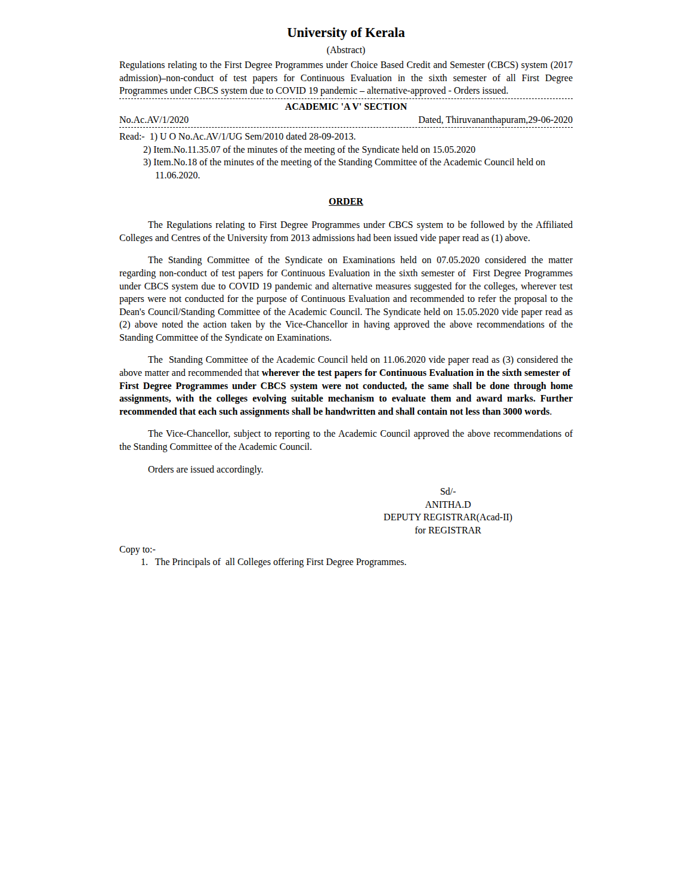University of Kerala
(Abstract)
Regulations relating to the First Degree Programmes under Choice Based Credit and Semester (CBCS) system (2017 admission)–non-conduct of test papers for Continuous Evaluation in the sixth semester of all First Degree Programmes under CBCS system due to COVID 19 pandemic – alternative-approved - Orders issued.
ACADEMIC 'A V' SECTION
No.Ac.AV/1/2020 Dated, Thiruvananthapuram,29-06-2020
Read:- 1) U O No.Ac.AV/1/UG Sem/2010 dated 28-09-2013.
2) Item.No.11.35.07 of the minutes of the meeting of the Syndicate held on 15.05.2020
3) Item.No.18 of the minutes of the meeting of the Standing Committee of the Academic Council held on 11.06.2020.
ORDER
The Regulations relating to First Degree Programmes under CBCS system to be followed by the Affiliated Colleges and Centres of the University from 2013 admissions had been issued vide paper read as (1) above.
The Standing Committee of the Syndicate on Examinations held on 07.05.2020 considered the matter regarding non-conduct of test papers for Continuous Evaluation in the sixth semester of First Degree Programmes under CBCS system due to COVID 19 pandemic and alternative measures suggested for the colleges, wherever test papers were not conducted for the purpose of Continuous Evaluation and recommended to refer the proposal to the Dean's Council/Standing Committee of the Academic Council. The Syndicate held on 15.05.2020 vide paper read as (2) above noted the action taken by the Vice-Chancellor in having approved the above recommendations of the Standing Committee of the Syndicate on Examinations.
The Standing Committee of the Academic Council held on 11.06.2020 vide paper read as (3) considered the above matter and recommended that wherever the test papers for Continuous Evaluation in the sixth semester of First Degree Programmes under CBCS system were not conducted, the same shall be done through home assignments, with the colleges evolving suitable mechanism to evaluate them and award marks. Further recommended that each such assignments shall be handwritten and shall contain not less than 3000 words.
The Vice-Chancellor, subject to reporting to the Academic Council approved the above recommendations of the Standing Committee of the Academic Council.
Orders are issued accordingly.
Sd/-
ANITHA.D
DEPUTY REGISTRAR(Acad-II)
for REGISTRAR
Copy to:-
1. The Principals of all Colleges offering First Degree Programmes.